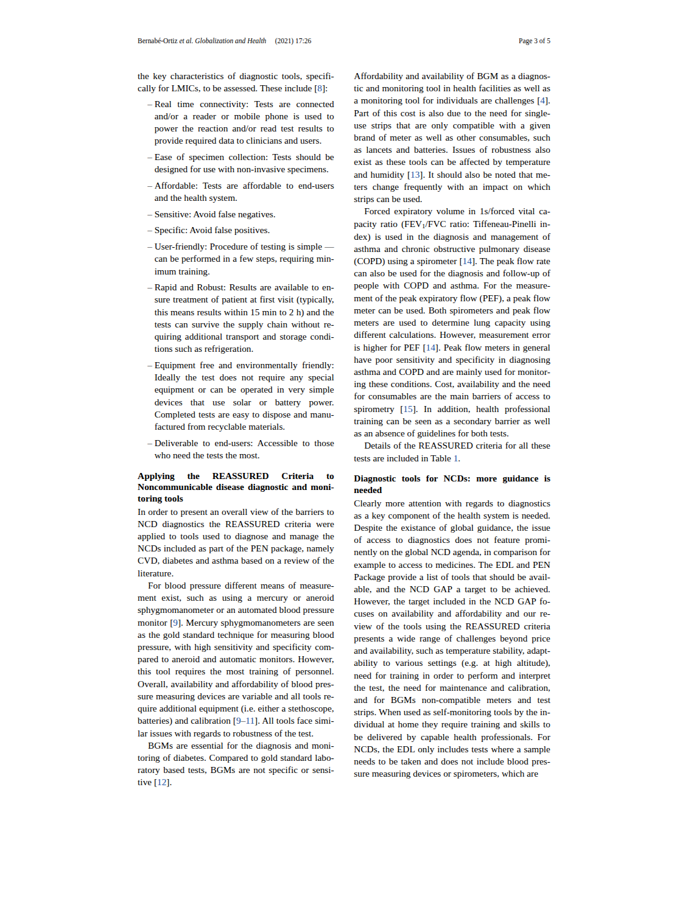Bernabé-Ortiz et al. Globalization and Health (2021) 17:26
Page 3 of 5
the key characteristics of diagnostic tools, specifically for LMICs, to be assessed. These include [8]:
Real time connectivity: Tests are connected and/or a reader or mobile phone is used to power the reaction and/or read test results to provide required data to clinicians and users.
Ease of specimen collection: Tests should be designed for use with non-invasive specimens.
Affordable: Tests are affordable to end-users and the health system.
Sensitive: Avoid false negatives.
Specific: Avoid false positives.
User-friendly: Procedure of testing is simple — can be performed in a few steps, requiring minimum training.
Rapid and Robust: Results are available to ensure treatment of patient at first visit (typically, this means results within 15 min to 2 h) and the tests can survive the supply chain without requiring additional transport and storage conditions such as refrigeration.
Equipment free and environmentally friendly: Ideally the test does not require any special equipment or can be operated in very simple devices that use solar or battery power. Completed tests are easy to dispose and manufactured from recyclable materials.
Deliverable to end-users: Accessible to those who need the tests the most.
Applying the REASSURED Criteria to Noncommunicable disease diagnostic and monitoring tools
In order to present an overall view of the barriers to NCD diagnostics the REASSURED criteria were applied to tools used to diagnose and manage the NCDs included as part of the PEN package, namely CVD, diabetes and asthma based on a review of the literature.
For blood pressure different means of measurement exist, such as using a mercury or aneroid sphygmomanometer or an automated blood pressure monitor [9]. Mercury sphygmomanometers are seen as the gold standard technique for measuring blood pressure, with high sensitivity and specificity compared to aneroid and automatic monitors. However, this tool requires the most training of personnel. Overall, availability and affordability of blood pressure measuring devices are variable and all tools require additional equipment (i.e. either a stethoscope, batteries) and calibration [9–11]. All tools face similar issues with regards to robustness of the test.
BGMs are essential for the diagnosis and monitoring of diabetes. Compared to gold standard laboratory based tests, BGMs are not specific or sensitive [12].
Affordability and availability of BGM as a diagnostic and monitoring tool in health facilities as well as a monitoring tool for individuals are challenges [4]. Part of this cost is also due to the need for single-use strips that are only compatible with a given brand of meter as well as other consumables, such as lancets and batteries. Issues of robustness also exist as these tools can be affected by temperature and humidity [13]. It should also be noted that meters change frequently with an impact on which strips can be used.
Forced expiratory volume in 1s/forced vital capacity ratio (FEV1/FVC ratio: Tiffeneau-Pinelli index) is used in the diagnosis and management of asthma and chronic obstructive pulmonary disease (COPD) using a spirometer [14]. The peak flow rate can also be used for the diagnosis and follow-up of people with COPD and asthma. For the measurement of the peak expiratory flow (PEF), a peak flow meter can be used. Both spirometers and peak flow meters are used to determine lung capacity using different calculations. However, measurement error is higher for PEF [14]. Peak flow meters in general have poor sensitivity and specificity in diagnosing asthma and COPD and are mainly used for monitoring these conditions. Cost, availability and the need for consumables are the main barriers of access to spirometry [15]. In addition, health professional training can be seen as a secondary barrier as well as an absence of guidelines for both tests.
Details of the REASSURED criteria for all these tests are included in Table 1.
Diagnostic tools for NCDs: more guidance is needed
Clearly more attention with regards to diagnostics as a key component of the health system is needed. Despite the existance of global guidance, the issue of access to diagnostics does not feature prominently on the global NCD agenda, in comparison for example to access to medicines. The EDL and PEN Package provide a list of tools that should be available, and the NCD GAP a target to be achieved. However, the target included in the NCD GAP focuses on availability and affordability and our review of the tools using the REASSURED criteria presents a wide range of challenges beyond price and availability, such as temperature stability, adaptability to various settings (e.g. at high altitude), need for training in order to perform and interpret the test, the need for maintenance and calibration, and for BGMs non-compatible meters and test strips. When used as self-monitoring tools by the individual at home they require training and skills to be delivered by capable health professionals. For NCDs, the EDL only includes tests where a sample needs to be taken and does not include blood pressure measuring devices or spirometers, which are